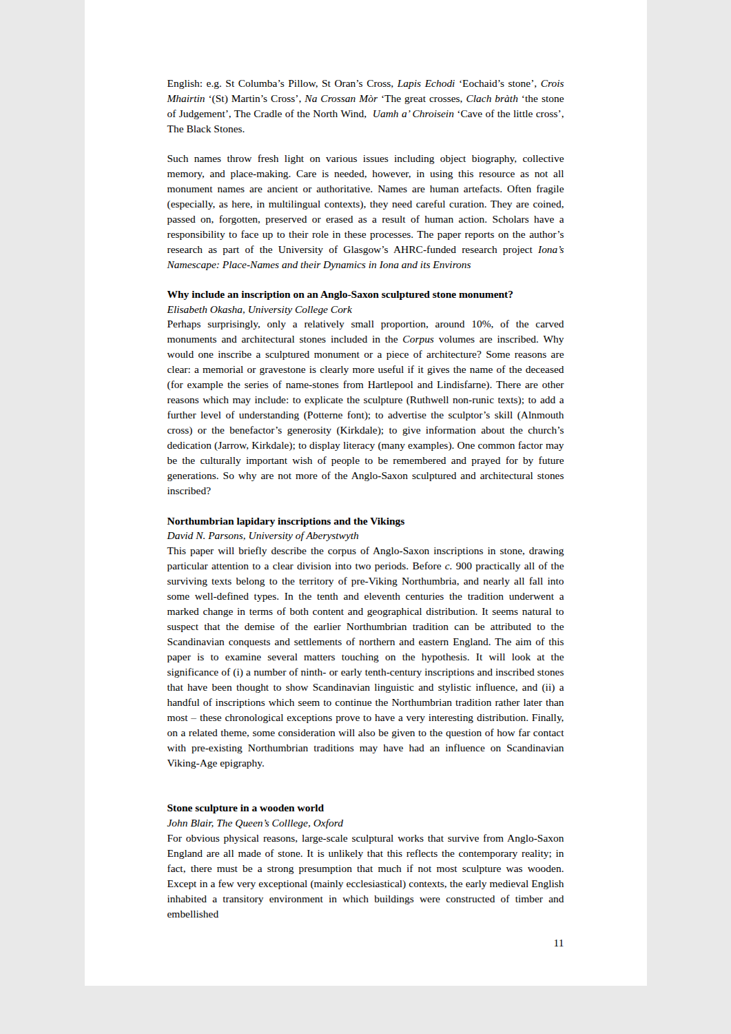English: e.g. St Columba’s Pillow, St Oran’s Cross, Lapis Echodi ‘Eochaid’s stone’, Crois Mhairtin ‘(St) Martin’s Cross’, Na Crossan Mòr ‘The great crosses, Clach bràth ‘the stone of Judgement’, The Cradle of the North Wind, Uamh a’ Chroisein ‘Cave of the little cross’, The Black Stones.
Such names throw fresh light on various issues including object biography, collective memory, and place-making. Care is needed, however, in using this resource as not all monument names are ancient or authoritative. Names are human artefacts. Often fragile (especially, as here, in multilingual contexts), they need careful curation. They are coined, passed on, forgotten, preserved or erased as a result of human action. Scholars have a responsibility to face up to their role in these processes. The paper reports on the author’s research as part of the University of Glasgow’s AHRC-funded research project Iona’s Namescape: Place-Names and their Dynamics in Iona and its Environs
Why include an inscription on an Anglo-Saxon sculptured stone monument?
Elisabeth Okasha, University College Cork
Perhaps surprisingly, only a relatively small proportion, around 10%, of the carved monuments and architectural stones included in the Corpus volumes are inscribed. Why would one inscribe a sculptured monument or a piece of architecture? Some reasons are clear: a memorial or gravestone is clearly more useful if it gives the name of the deceased (for example the series of name-stones from Hartlepool and Lindisfarne). There are other reasons which may include: to explicate the sculpture (Ruthwell non-runic texts); to add a further level of understanding (Potterne font); to advertise the sculptor’s skill (Alnmouth cross) or the benefactor’s generosity (Kirkdale); to give information about the church’s dedication (Jarrow, Kirkdale); to display literacy (many examples). One common factor may be the culturally important wish of people to be remembered and prayed for by future generations. So why are not more of the Anglo-Saxon sculptured and architectural stones inscribed?
Northumbrian lapidary inscriptions and the Vikings
David N. Parsons, University of Aberystwyth
This paper will briefly describe the corpus of Anglo-Saxon inscriptions in stone, drawing particular attention to a clear division into two periods. Before c. 900 practically all of the surviving texts belong to the territory of pre-Viking Northumbria, and nearly all fall into some well-defined types. In the tenth and eleventh centuries the tradition underwent a marked change in terms of both content and geographical distribution. It seems natural to suspect that the demise of the earlier Northumbrian tradition can be attributed to the Scandinavian conquests and settlements of northern and eastern England. The aim of this paper is to examine several matters touching on the hypothesis. It will look at the significance of (i) a number of ninth- or early tenth-century inscriptions and inscribed stones that have been thought to show Scandinavian linguistic and stylistic influence, and (ii) a handful of inscriptions which seem to continue the Northumbrian tradition rather later than most – these chronological exceptions prove to have a very interesting distribution. Finally, on a related theme, some consideration will also be given to the question of how far contact with pre-existing Northumbrian traditions may have had an influence on Scandinavian Viking-Age epigraphy.
Stone sculpture in a wooden world
John Blair, The Queen’s Colllege, Oxford
For obvious physical reasons, large-scale sculptural works that survive from Anglo-Saxon England are all made of stone. It is unlikely that this reflects the contemporary reality; in fact, there must be a strong presumption that much if not most sculpture was wooden. Except in a few very exceptional (mainly ecclesiastical) contexts, the early medieval English inhabited a transitory environment in which buildings were constructed of timber and embellished
11